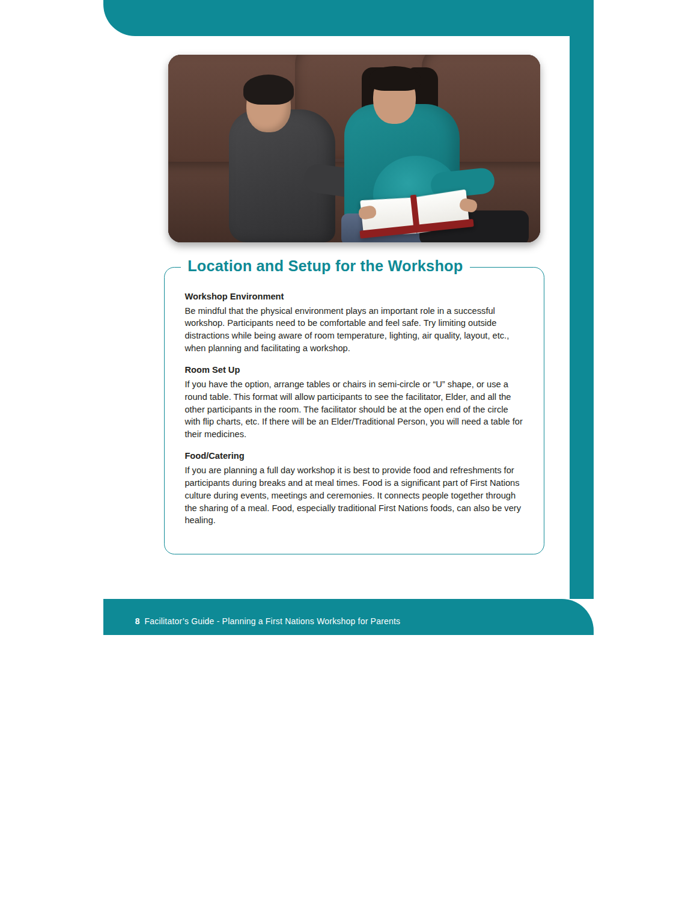Location and Setup for the Workshop
Workshop Environment
Be mindful that the physical environment plays an important role in a successful workshop. Participants need to be comfortable and feel safe. Try limiting outside distractions while being aware of room temperature, lighting, air quality, layout, etc., when planning and facilitating a workshop.
Room Set Up
If you have the option, arrange tables or chairs in semi-circle or “U” shape, or use a round table. This format will allow participants to see the facilitator, Elder, and all the other participants in the room. The facilitator should be at the open end of the circle with flip charts, etc. If there will be an Elder/Traditional Person, you will need a table for their medicines.
Food/Catering
If you are planning a full day workshop it is best to provide food and refreshments for participants during breaks and at meal times. Food is a significant part of First Nations culture during events, meetings and ceremonies. It connects people together through the sharing of a meal. Food, especially traditional First Nations foods, can also be very healing.
8 Facilitator’s Guide - Planning a First Nations Workshop for Parents